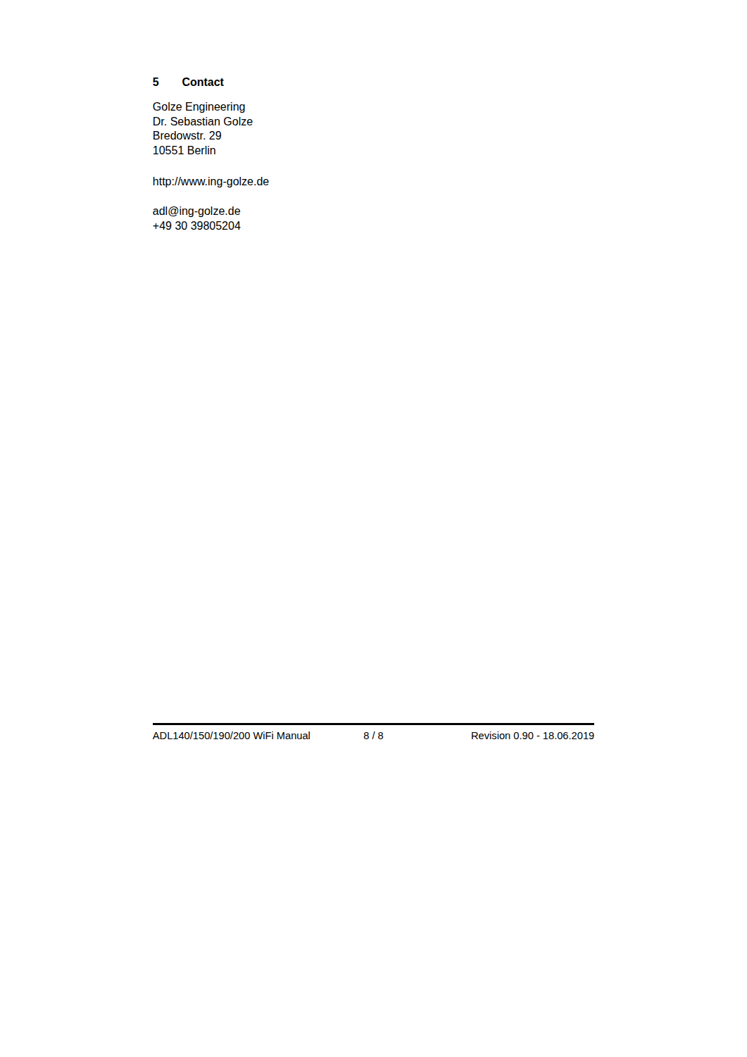5 Contact
Golze Engineering
Dr. Sebastian Golze
Bredowstr. 29
10551 Berlin
http://www.ing-golze.de
adl@ing-golze.de
+49 30 39805204
ADL140/150/190/200 WiFi Manual
8 / 8
Revision 0.90 - 18.06.2019